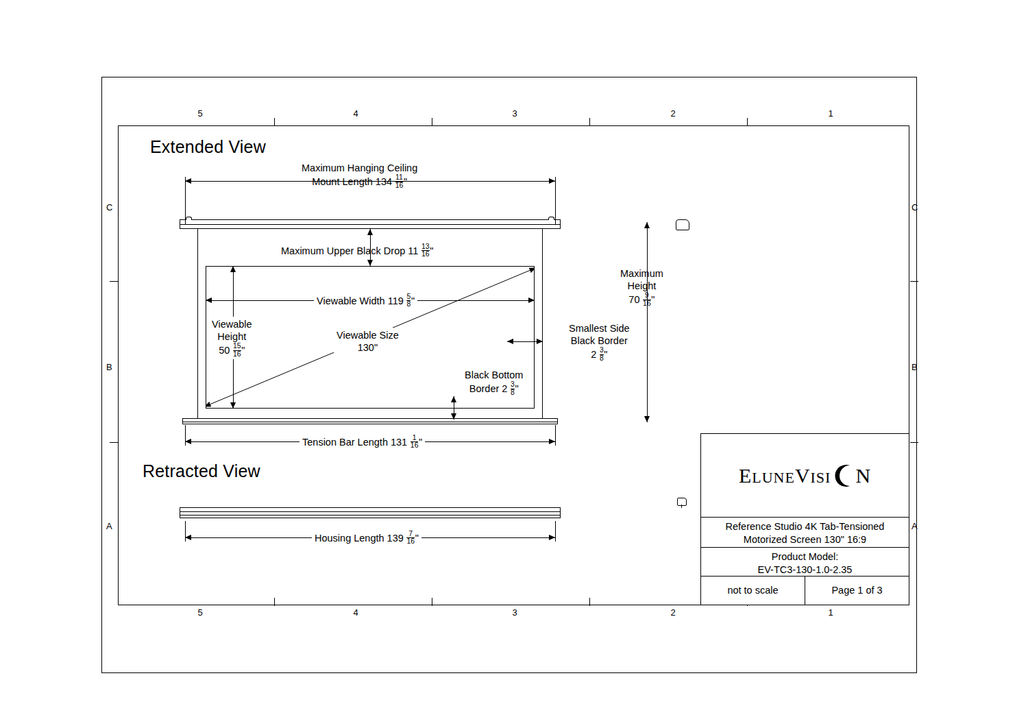5
4
3
2
1
5
4
3
2
1
C
B
A
C
B
A
Extended View
Retracted View
Maximum Hanging Ceiling
Mount Length 134 1116"
Maximum Upper Black Drop 11 1316"
Viewable Width 119 58"
Viewable
Height
50 1516"
Viewable Size
130"
Smallest Side
Black Border
2 38"
Black Bottom
Border 2 38"
Tension Bar Length 131 116"
Maximum
Height
70 916"
Housing Length 139 716"
ELUNEVISI N
Reference Studio 4K Tab-Tensioned
Motorized Screen 130" 16:9
Product Model:
EV-TC3-130-1.0-2.35
not to scale
Page 1 of 3